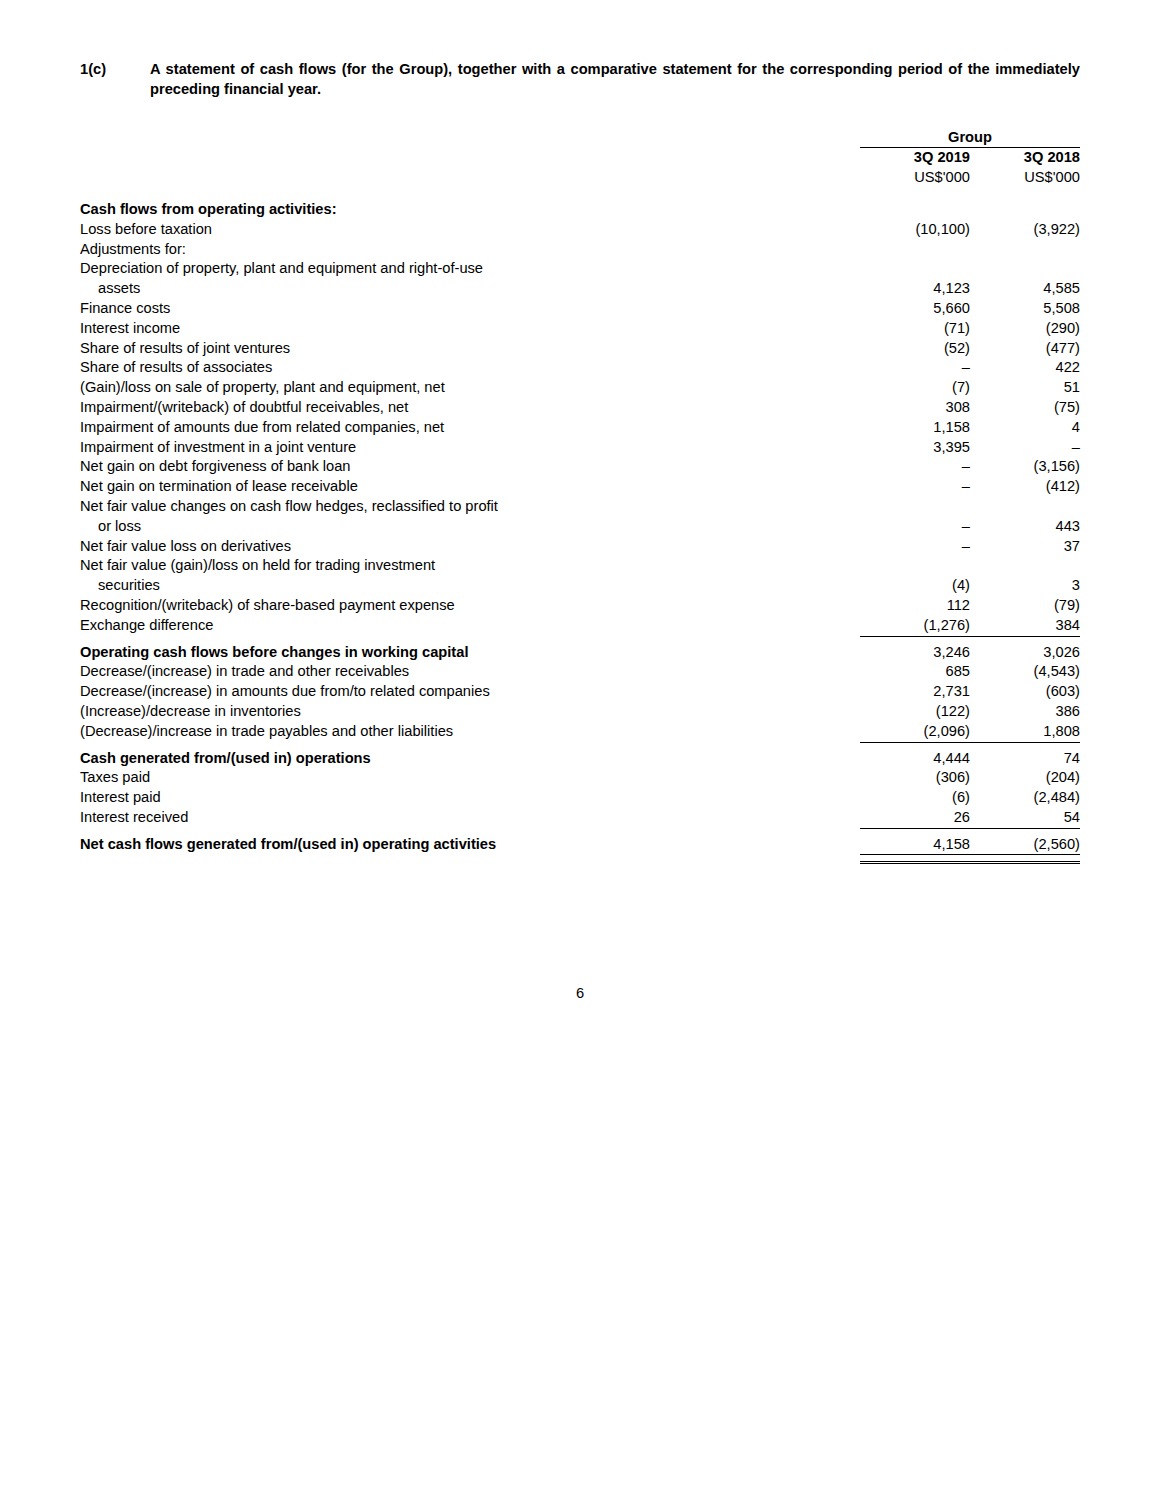1(c)
A statement of cash flows (for the Group), together with a comparative statement for the corresponding period of the immediately preceding financial year.
| | Group |
| | 3Q 2019 | 3Q 2018 |
| | US$'000 | US$'000 |
| Cash flows from operating activities: | | |
| Loss before taxation | (10,100) | (3,922) |
| Adjustments for: | | |
| Depreciation of property, plant and equipment and right-of-use | | |
| assets | 4,123 | 4,585 |
| Finance costs | 5,660 | 5,508 |
| Interest income | (71) | (290) |
| Share of results of joint ventures | (52) | (477) |
| Share of results of associates | – | 422 |
| (Gain)/loss on sale of property, plant and equipment, net | (7) | 51 |
| Impairment/(writeback) of doubtful receivables, net | 308 | (75) |
| Impairment of amounts due from related companies, net | 1,158 | 4 |
| Impairment of investment in a joint venture | 3,395 | – |
| Net gain on debt forgiveness of bank loan | – | (3,156) |
| Net gain on termination of lease receivable | – | (412) |
| Net fair value changes on cash flow hedges, reclassified to profit | | |
| or loss | – | 443 |
| Net fair value loss on derivatives | – | 37 |
| Net fair value (gain)/loss on held for trading investment | | |
| securities | (4) | 3 |
| Recognition/(writeback) of share-based payment expense | 112 | (79) |
| Exchange difference | (1,276) | 384 |
| Operating cash flows before changes in working capital | 3,246 | 3,026 |
| Decrease/(increase) in trade and other receivables | 685 | (4,543) |
| Decrease/(increase) in amounts due from/to related companies | 2,731 | (603) |
| (Increase)/decrease in inventories | (122) | 386 |
| (Decrease)/increase in trade payables and other liabilities | (2,096) | 1,808 |
| Cash generated from/(used in) operations | 4,444 | 74 |
| Taxes paid | (306) | (204) |
| Interest paid | (6) | (2,484) |
| Interest received | 26 | 54 |
| Net cash flows generated from/(used in) operating activities | 4,158 | (2,560) |
6